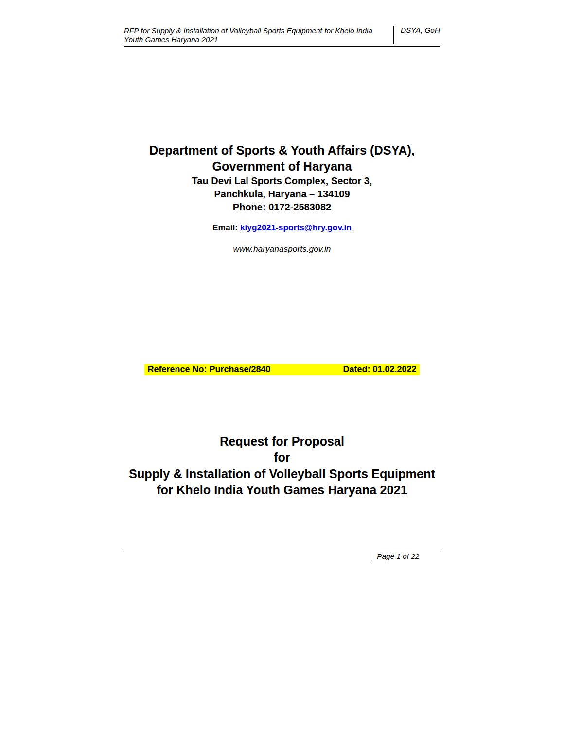RFP for Supply & Installation of Volleyball Sports Equipment for Khelo India Youth Games Haryana 2021
DSYA, GoH
Department of Sports & Youth Affairs (DSYA),
Government of Haryana
Tau Devi Lal Sports Complex, Sector 3,
Panchkula, Haryana – 134109
Phone: 0172-2583082
Email: kiyg2021-sports@hry.gov.in
www.haryanasports.gov.in
Reference No: Purchase/2840 Dated: 01.02.2022
Request for Proposal
for
Supply & Installation of Volleyball Sports Equipment for Khelo India Youth Games Haryana 2021
Page 1 of 22